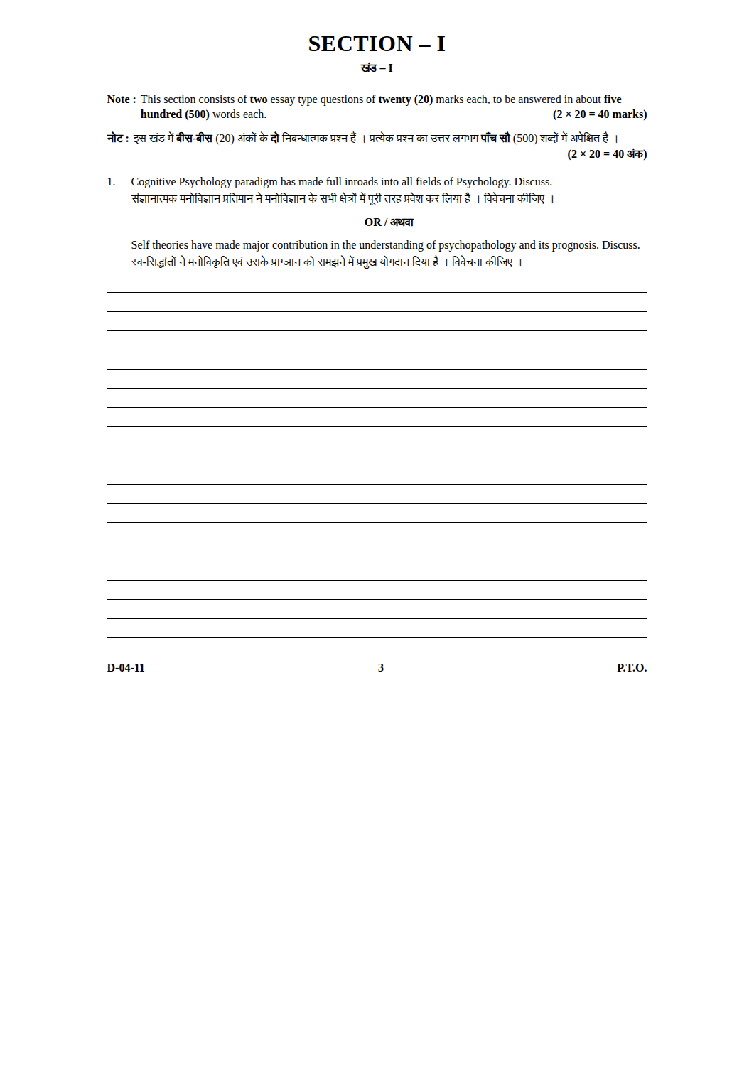SECTION – I
खंड – I
Note :
This section consists of two essay type questions of twenty (20) marks each, to be answered in about five hundred (500) words each. (2 × 20 = 40 marks)
नोट :
इस खंड में बीस-बीस (20) अंकों के दो निबन्धात्मक प्रश्न हैं । प्रत्येक प्रश्न का उत्तर लगभग पाँच सौ (500) शब्दों में अपेक्षित है । (2 × 20 = 40 अंक)
1.
Cognitive Psychology paradigm has made full inroads into all fields of Psychology. Discuss.
संज्ञानात्मक मनोविज्ञान प्रतिमान ने मनोविज्ञान के सभी क्षेत्रों में पूरी तरह प्रवेश कर लिया है । विवेचना कीजिए ।
OR / अथवा
Self theories have made major contribution in the understanding of psychopathology and its prognosis. Discuss.
स्व-सिद्धांतों ने मनोविकृति एवं उसके प्राग्ञान को समझने में प्रमुख योगदान दिया है । विवेचना कीजिए ।
D-04-11
3
P.T.O.